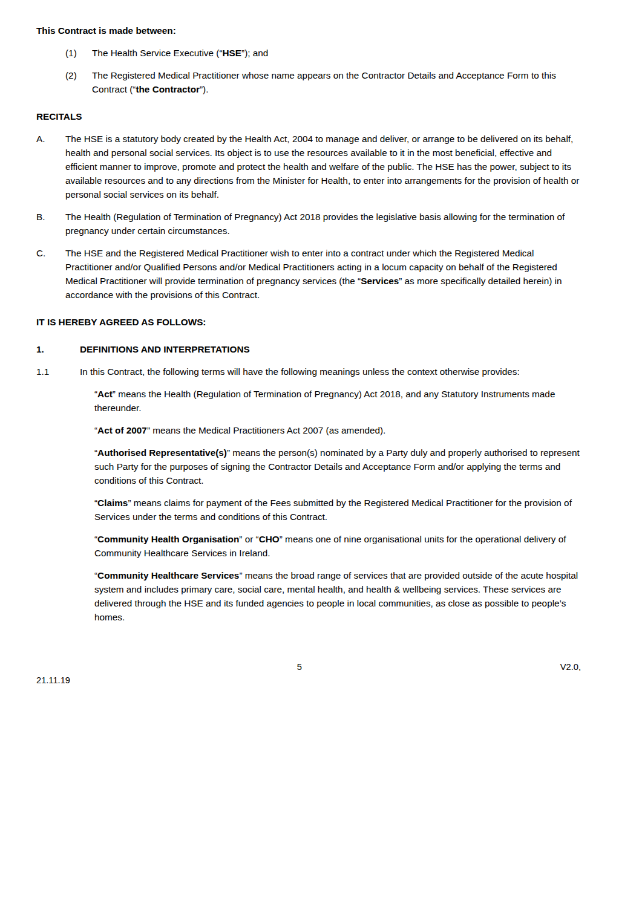This Contract is made between:
(1) The Health Service Executive (“HSE”); and
(2) The Registered Medical Practitioner whose name appears on the Contractor Details and Acceptance Form to this Contract (“the Contractor”).
RECITALS
A. The HSE is a statutory body created by the Health Act, 2004 to manage and deliver, or arrange to be delivered on its behalf, health and personal social services. Its object is to use the resources available to it in the most beneficial, effective and efficient manner to improve, promote and protect the health and welfare of the public. The HSE has the power, subject to its available resources and to any directions from the Minister for Health, to enter into arrangements for the provision of health or personal social services on its behalf.
B. The Health (Regulation of Termination of Pregnancy) Act 2018 provides the legislative basis allowing for the termination of pregnancy under certain circumstances.
C. The HSE and the Registered Medical Practitioner wish to enter into a contract under which the Registered Medical Practitioner and/or Qualified Persons and/or Medical Practitioners acting in a locum capacity on behalf of the Registered Medical Practitioner will provide termination of pregnancy services (the “Services” as more specifically detailed herein) in accordance with the provisions of this Contract.
IT IS HEREBY AGREED AS FOLLOWS:
1. DEFINITIONS AND INTERPRETATIONS
1.1 In this Contract, the following terms will have the following meanings unless the context otherwise provides:
“Act” means the Health (Regulation of Termination of Pregnancy) Act 2018, and any Statutory Instruments made thereunder.
“Act of 2007” means the Medical Practitioners Act 2007 (as amended).
“Authorised Representative(s)” means the person(s) nominated by a Party duly and properly authorised to represent such Party for the purposes of signing the Contractor Details and Acceptance Form and/or applying the terms and conditions of this Contract.
“Claims” means claims for payment of the Fees submitted by the Registered Medical Practitioner for the provision of Services under the terms and conditions of this Contract.
“Community Health Organisation” or “CHO” means one of nine organisational units for the operational delivery of Community Healthcare Services in Ireland.
“Community Healthcare Services” means the broad range of services that are provided outside of the acute hospital system and includes primary care, social care, mental health, and health & wellbeing services. These services are delivered through the HSE and its funded agencies to people in local communities, as close as possible to people’s homes.
5 V2.0,
21.11.19